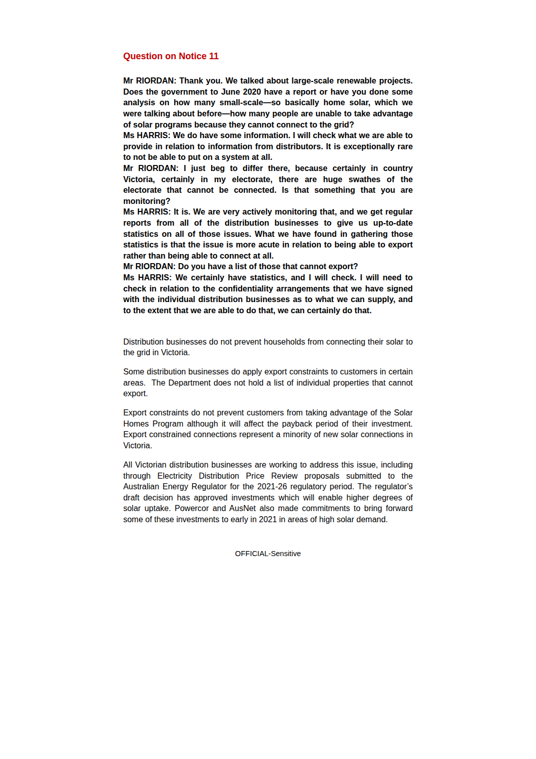Question on Notice 11
Mr RIORDAN: Thank you. We talked about large-scale renewable projects. Does the government to June 2020 have a report or have you done some analysis on how many small-scale—so basically home solar, which we were talking about before—how many people are unable to take advantage of solar programs because they cannot connect to the grid?
Ms HARRIS: We do have some information. I will check what we are able to provide in relation to information from distributors. It is exceptionally rare to not be able to put on a system at all.
Mr RIORDAN: I just beg to differ there, because certainly in country Victoria, certainly in my electorate, there are huge swathes of the electorate that cannot be connected. Is that something that you are monitoring?
Ms HARRIS: It is. We are very actively monitoring that, and we get regular reports from all of the distribution businesses to give us up-to-date statistics on all of those issues. What we have found in gathering those statistics is that the issue is more acute in relation to being able to export rather than being able to connect at all.
Mr RIORDAN: Do you have a list of those that cannot export?
Ms HARRIS: We certainly have statistics, and I will check. I will need to check in relation to the confidentiality arrangements that we have signed with the individual distribution businesses as to what we can supply, and to the extent that we are able to do that, we can certainly do that.
Distribution businesses do not prevent households from connecting their solar to the grid in Victoria.
Some distribution businesses do apply export constraints to customers in certain areas. The Department does not hold a list of individual properties that cannot export.
Export constraints do not prevent customers from taking advantage of the Solar Homes Program although it will affect the payback period of their investment. Export constrained connections represent a minority of new solar connections in Victoria.
All Victorian distribution businesses are working to address this issue, including through Electricity Distribution Price Review proposals submitted to the Australian Energy Regulator for the 2021-26 regulatory period. The regulator’s draft decision has approved investments which will enable higher degrees of solar uptake. Powercor and AusNet also made commitments to bring forward some of these investments to early in 2021 in areas of high solar demand.
OFFICIAL-Sensitive